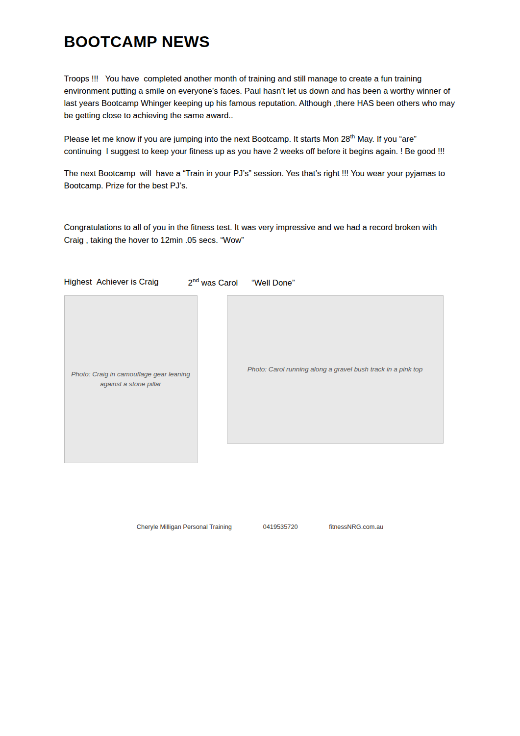BOOTCAMP NEWS
Troops !!! You have completed another month of training and still manage to create a fun training environment putting a smile on everyone’s faces. Paul hasn’t let us down and has been a worthy winner of last years Bootcamp Whinger keeping up his famous reputation. Although ,there HAS been others who may be getting close to achieving the same award..
Please let me know if you are jumping into the next Bootcamp. It starts Mon 28th May. If you “are” continuing I suggest to keep your fitness up as you have 2 weeks off before it begins again. ! Be good !!!
The next Bootcamp will have a “Train in your PJ’s” session. Yes that’s right !!! You wear your pyjamas to Bootcamp. Prize for the best PJ’s.
Congratulations to all of you in the fitness test. It was very impressive and we had a record broken with Craig , taking the hover to 12min .05 secs. “Wow”
Highest Achiever is Craig
2nd was Carol “Well Done”
Photo: Craig in camouflage gear leaning against a stone pillar
Photo: Carol running along a gravel bush track in a pink top
Cheryle Milligan Personal Training 0419535720 fitnessNRG.com.au